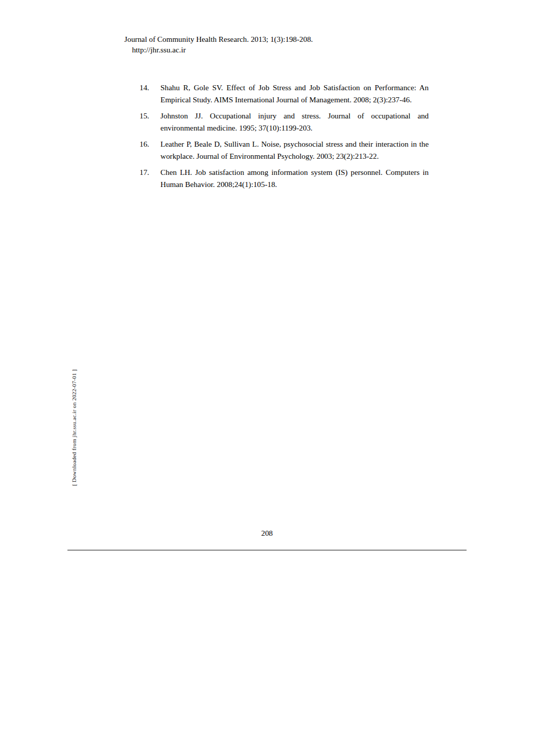Journal of Community Health Research. 2013; 1(3):198-208. http://jhr.ssu.ac.ir
Shahu R, Gole SV. Effect of Job Stress and Job Satisfaction on Performance: An Empirical Study. AIMS International Journal of Management. 2008; 2(3):237-46.
Johnston JJ. Occupational injury and stress. Journal of occupational and environmental medicine. 1995; 37(10):1199-203.
Leather P, Beale D, Sullivan L. Noise, psychosocial stress and their interaction in the workplace. Journal of Environmental Psychology. 2003; 23(2):213-22.
Chen LH. Job satisfaction among information system (IS) personnel. Computers in Human Behavior. 2008;24(1):105-18.
[ Downloaded from jhr.ssu.ac.ir on 2022-07-01 ]
208